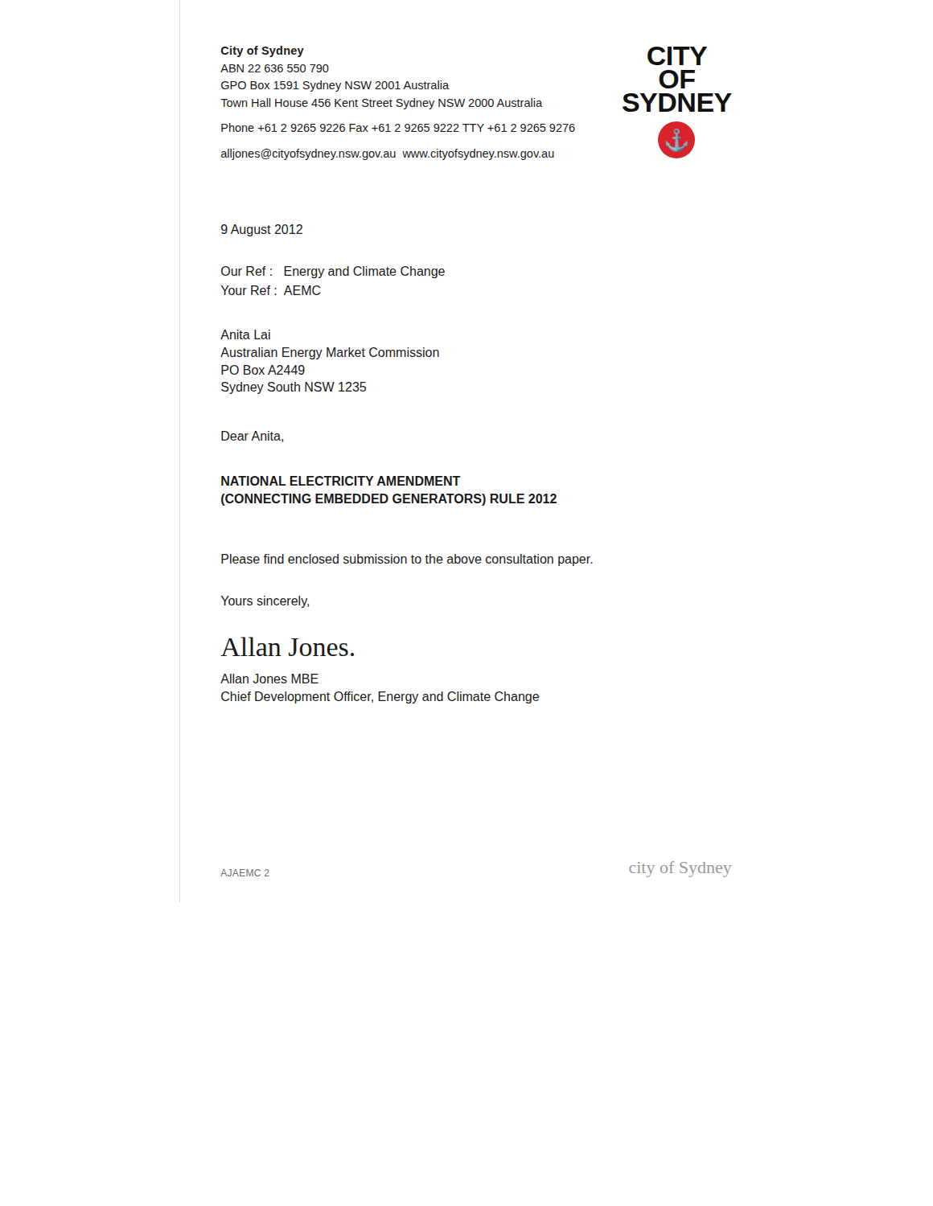City of Sydney
ABN 22 636 550 790
GPO Box 1591 Sydney NSW 2001 Australia
Town Hall House 456 Kent Street Sydney NSW 2000 Australia
Phone +61 2 9265 9226 Fax +61 2 9265 9222 TTY +61 2 9265 9276
alljones@cityofsydney.nsw.gov.au www.cityofsydney.nsw.gov.au
CITY OF SYDNEY
9 August 2012
Our Ref : Energy and Climate Change
Your Ref : AEMC
Anita Lai
Australian Energy Market Commission
PO Box A2449
Sydney South NSW 1235
Dear Anita,
National Electricity Amendment
(Connecting Embedded Generators) Rule 2012
Please find enclosed submission to the above consultation paper.
Yours sincerely,
Allan Jones.
Allan Jones MBE
Chief Development Officer, Energy and Climate Change
AJAEMC 2 city of Sydney